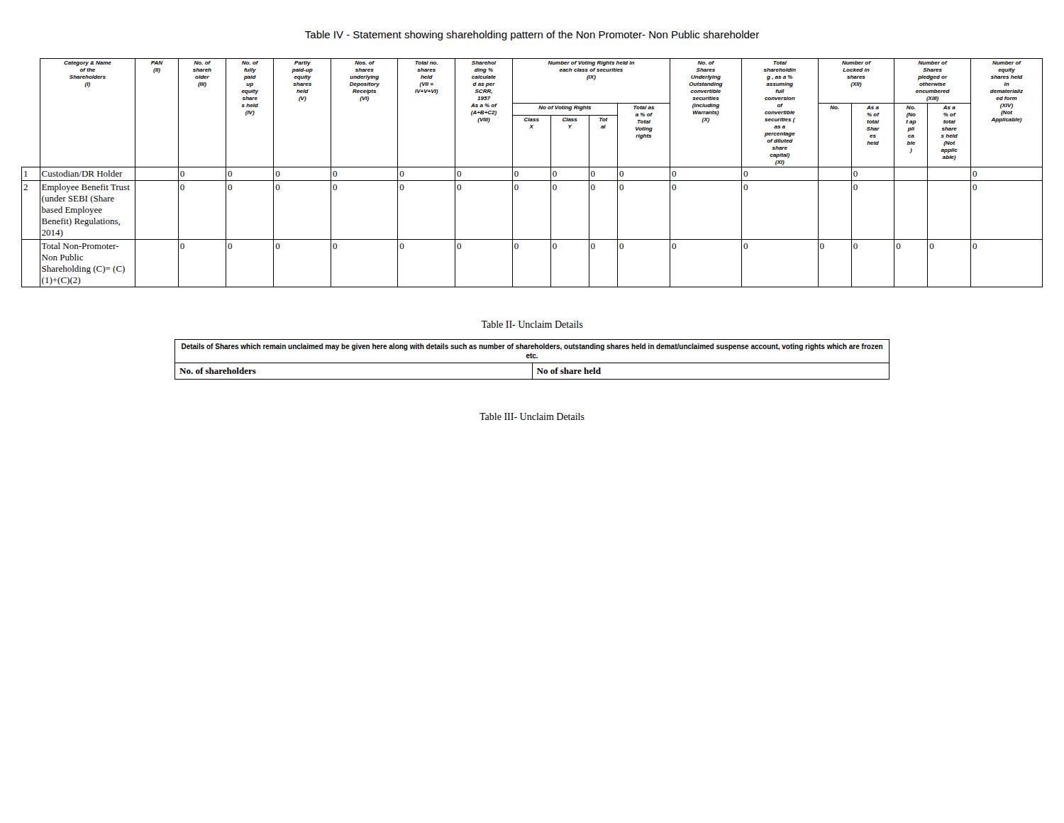Table IV - Statement showing shareholding pattern of the Non Promoter- Non Public shareholder
| | Category & Name of the Shareholders (I) | PAN (II) | No. of shareh older (III) | No. of fully paid up equity share s held (IV) | Partly paid-up equity shares held (V) | Nos. of shares underlying Depository Receipts (VI) | Total no. shares held (VII = IV+V+VI) | Sharehol ding % calculate d as per SCRR, 1957 As a % of (A+B+C2) (VIII) | Number of Voting Rights held in each class of securities (IX) | No. of Shares Underlying Outstanding convertible securities (including Warrants) (X) | Total shareholdin g , as a % assuming full conversion of convertible securities ( as a percentage of diluted share capital) (XI) | Number of Locked in shares (XII) | Number of Shares pledged or otherwise encumbered (XIII) | Number of equity shares held in dematerializ ed form (XIV) (Not Applicable) |
| --- | --- | --- | --- | --- | --- | --- | --- | --- | --- | --- | --- | --- | --- | --- |
| No of Voting Rights | Total as a % of Total Voting rights | No. | As a % of total Shar es held | No. (No t ap pli ca ble ) | As a % of total share s held (Not applic able) |
| Class X | Class Y | Tot al |
| 1 | Custodian/DR Holder | | 0 | 0 | 0 | 0 | 0 | 0 | 0 | 0 | 0 | 0 | 0 | 0 | | 0 | | | 0 |
| 2 | Employee Benefit Trust (under SEBI (Share based Employee Benefit) Regulations, 2014) | | 0 | 0 | 0 | 0 | 0 | 0 | 0 | 0 | 0 | 0 | 0 | 0 | | 0 | | | 0 |
| | Total Non-Promoter- Non Public Shareholding (C)= (C)(1)+(C)(2) | | 0 | 0 | 0 | 0 | 0 | 0 | 0 | 0 | 0 | 0 | 0 | 0 | 0 | 0 | 0 | 0 | 0 |
Table II- Unclaim Details
| Details of Shares which remain unclaimed may be given here along with details such as number of shareholders, outstanding shares held in demat/unclaimed suspense account, voting rights which are frozen etc. |
| No. of shareholders | No of share held |
Table III- Unclaim Details